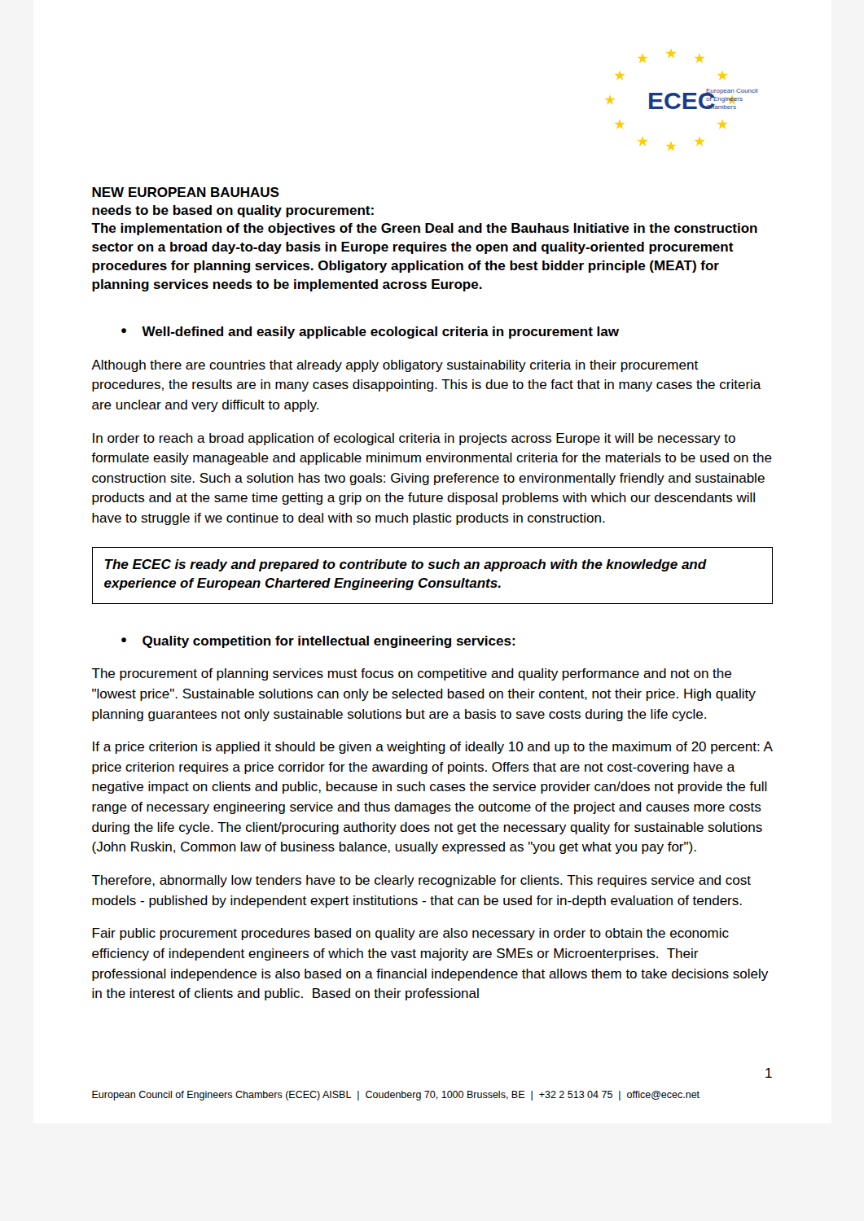ECEC European Council of Engineers Chambers
NEW EUROPEAN BAUHAUSneeds to be based on quality procurement:
The implementation of the objectives of the Green Deal and the Bauhaus Initiative in the construction sector on a broad day-to-day basis in Europe requires the open and quality-oriented procurement procedures for planning services. Obligatory application of the best bidder principle (MEAT) for planning services needs to be implemented across Europe.
Well-defined and easily applicable ecological criteria in procurement law
Although there are countries that already apply obligatory sustainability criteria in their procurement procedures, the results are in many cases disappointing. This is due to the fact that in many cases the criteria are unclear and very difficult to apply.
In order to reach a broad application of ecological criteria in projects across Europe it will be necessary to formulate easily manageable and applicable minimum environmental criteria for the materials to be used on the construction site. Such a solution has two goals: Giving preference to environmentally friendly and sustainable products and at the same time getting a grip on the future disposal problems with which our descendants will have to struggle if we continue to deal with so much plastic products in construction.
The ECEC is ready and prepared to contribute to such an approach with the knowledge and experience of European Chartered Engineering Consultants.
Quality competition for intellectual engineering services:
The procurement of planning services must focus on competitive and quality performance and not on the "lowest price". Sustainable solutions can only be selected based on their content, not their price. High quality planning guarantees not only sustainable solutions but are a basis to save costs during the life cycle.
If a price criterion is applied it should be given a weighting of ideally 10 and up to the maximum of 20 percent: A price criterion requires a price corridor for the awarding of points. Offers that are not cost-covering have a negative impact on clients and public, because in such cases the service provider can/does not provide the full range of necessary engineering service and thus damages the outcome of the project and causes more costs during the life cycle. The client/procuring authority does not get the necessary quality for sustainable solutions (John Ruskin, Common law of business balance, usually expressed as "you get what you pay for").
Therefore, abnormally low tenders have to be clearly recognizable for clients. This requires service and cost models - published by independent expert institutions - that can be used for in-depth evaluation of tenders.
Fair public procurement procedures based on quality are also necessary in order to obtain the economic efficiency of independent engineers of which the vast majority are SMEs or Microenterprises. Their professional independence is also based on a financial independence that allows them to take decisions solely in the interest of clients and public. Based on their professional
European Council of Engineers Chambers (ECEC) AISBL | Coudenberg 70, 1000 Brussels, BE | +32 2 513 04 75 | office@ecec.net
1